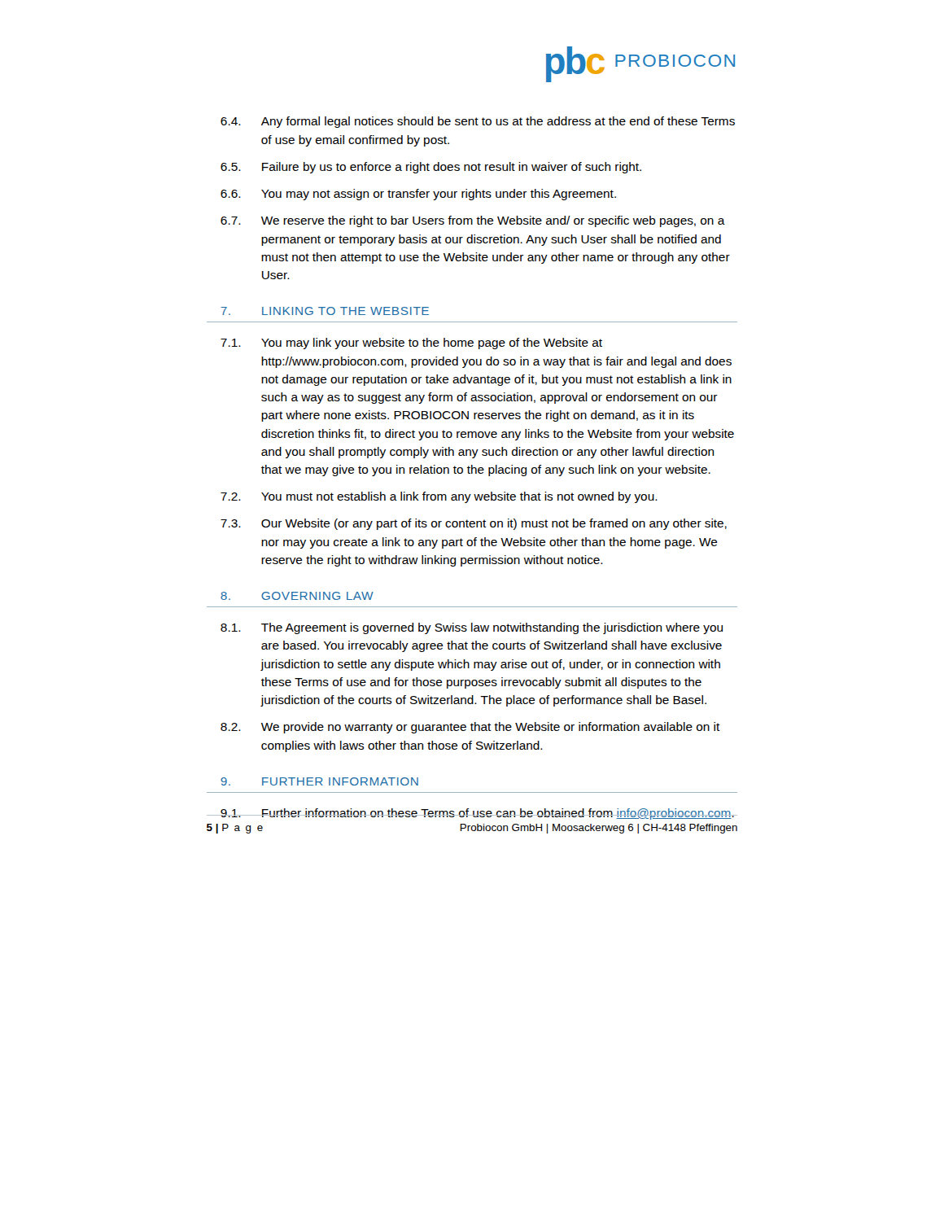pbc PROBIOCON
6.4.
Any formal legal notices should be sent to us at the address at the end of these Terms of use by email confirmed by post.
6.5.
Failure by us to enforce a right does not result in waiver of such right.
6.6.
You may not assign or transfer your rights under this Agreement.
6.7.
We reserve the right to bar Users from the Website and/ or specific web pages, on a permanent or temporary basis at our discretion. Any such User shall be notified and must not then attempt to use the Website under any other name or through any other User.
7.
LINKING TO THE WEBSITE
7.1.
You may link your website to the home page of the Website at http://www.probiocon.com, provided you do so in a way that is fair and legal and does not damage our reputation or take advantage of it, but you must not establish a link in such a way as to suggest any form of association, approval or endorsement on our part where none exists. PROBIOCON reserves the right on demand, as it in its discretion thinks fit, to direct you to remove any links to the Website from your website and you shall promptly comply with any such direction or any other lawful direction that we may give to you in relation to the placing of any such link on your website.
7.2.
You must not establish a link from any website that is not owned by you.
7.3.
Our Website (or any part of its or content on it) must not be framed on any other site, nor may you create a link to any part of the Website other than the home page. We reserve the right to withdraw linking permission without notice.
8.
GOVERNING LAW
8.1.
The Agreement is governed by Swiss law notwithstanding the jurisdiction where you are based. You irrevocably agree that the courts of Switzerland shall have exclusive jurisdiction to settle any dispute which may arise out of, under, or in connection with these Terms of use and for those purposes irrevocably submit all disputes to the jurisdiction of the courts of Switzerland. The place of performance shall be Basel.
8.2.
We provide no warranty or guarantee that the Website or information available on it complies with laws other than those of Switzerland.
9.
FURTHER INFORMATION
9.1.
Further information on these Terms of use can be obtained from info@probiocon.com.
5 | P a g e
Probiocon GmbH | Moosackerweg 6 | CH-4148 Pfeffingen